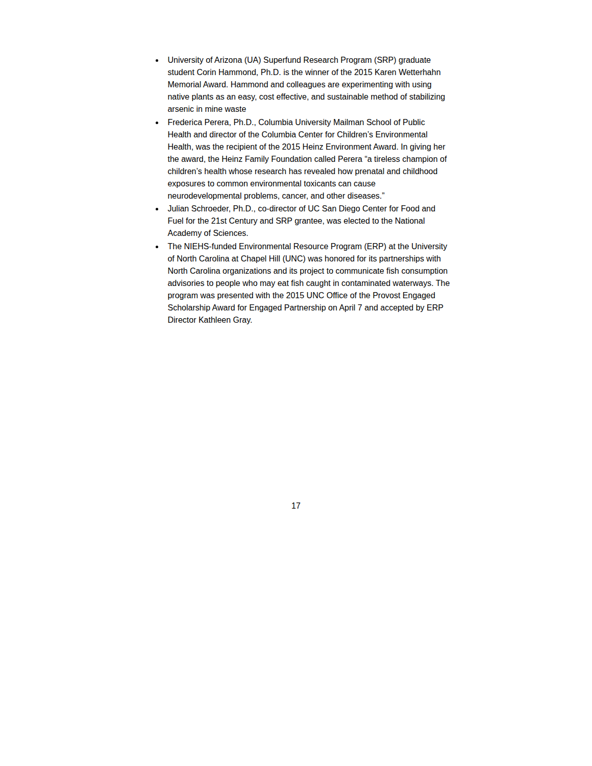University of Arizona (UA) Superfund Research Program (SRP) graduate student Corin Hammond, Ph.D. is the winner of the 2015 Karen Wetterhahn Memorial Award. Hammond and colleagues are experimenting with using native plants as an easy, cost effective, and sustainable method of stabilizing arsenic in mine waste
Frederica Perera, Ph.D., Columbia University Mailman School of Public Health and director of the Columbia Center for Children’s Environmental Health, was the recipient of the 2015 Heinz Environment Award. In giving her the award, the Heinz Family Foundation called Perera “a tireless champion of children’s health whose research has revealed how prenatal and childhood exposures to common environmental toxicants can cause neurodevelopmental problems, cancer, and other diseases.”
Julian Schroeder, Ph.D., co-director of UC San Diego Center for Food and Fuel for the 21st Century and SRP grantee, was elected to the National Academy of Sciences.
The NIEHS-funded Environmental Resource Program (ERP) at the University of North Carolina at Chapel Hill (UNC) was honored for its partnerships with North Carolina organizations and its project to communicate fish consumption advisories to people who may eat fish caught in contaminated waterways. The program was presented with the 2015 UNC Office of the Provost Engaged Scholarship Award for Engaged Partnership on April 7 and accepted by ERP Director Kathleen Gray.
17